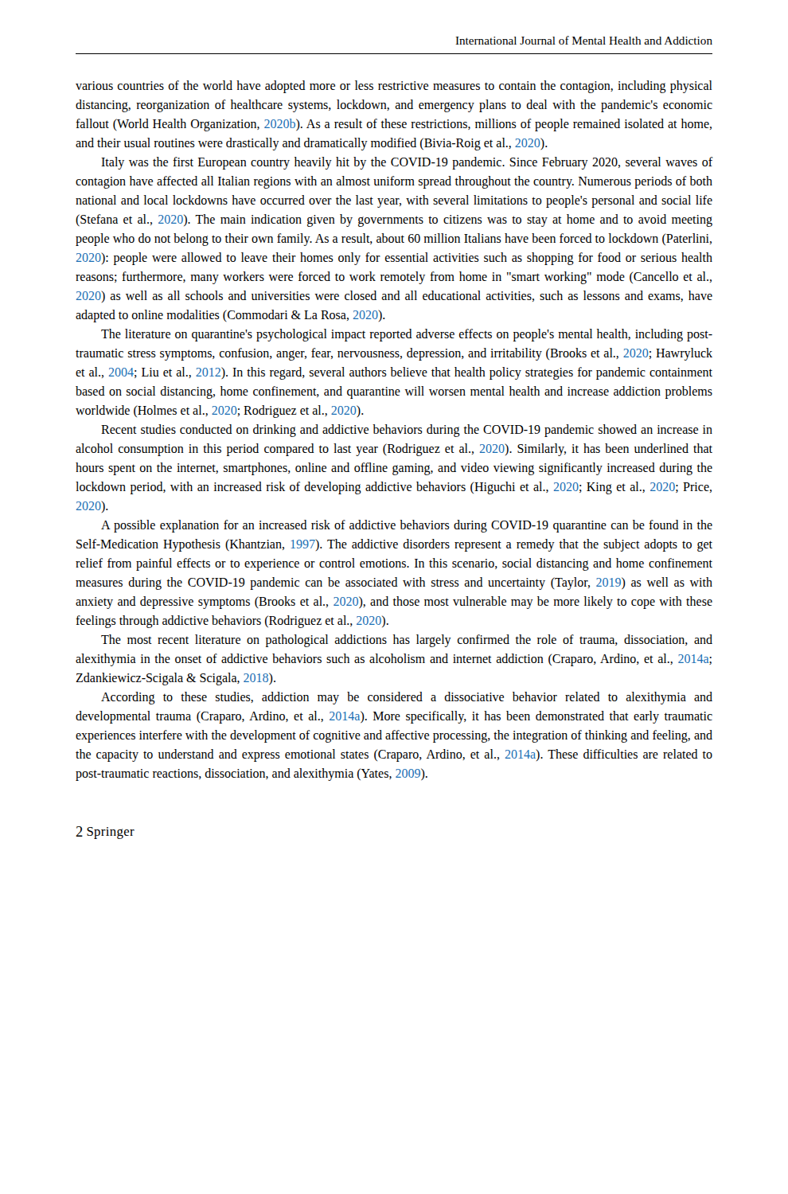International Journal of Mental Health and Addiction
various countries of the world have adopted more or less restrictive measures to contain the contagion, including physical distancing, reorganization of healthcare systems, lockdown, and emergency plans to deal with the pandemic's economic fallout (World Health Organization, 2020b). As a result of these restrictions, millions of people remained isolated at home, and their usual routines were drastically and dramatically modified (Bivia-Roig et al., 2020).
Italy was the first European country heavily hit by the COVID-19 pandemic. Since February 2020, several waves of contagion have affected all Italian regions with an almost uniform spread throughout the country. Numerous periods of both national and local lockdowns have occurred over the last year, with several limitations to people's personal and social life (Stefana et al., 2020). The main indication given by governments to citizens was to stay at home and to avoid meeting people who do not belong to their own family. As a result, about 60 million Italians have been forced to lockdown (Paterlini, 2020): people were allowed to leave their homes only for essential activities such as shopping for food or serious health reasons; furthermore, many workers were forced to work remotely from home in "smart working" mode (Cancello et al., 2020) as well as all schools and universities were closed and all educational activities, such as lessons and exams, have adapted to online modalities (Commodari & La Rosa, 2020).
The literature on quarantine's psychological impact reported adverse effects on people's mental health, including post-traumatic stress symptoms, confusion, anger, fear, nervousness, depression, and irritability (Brooks et al., 2020; Hawryluck et al., 2004; Liu et al., 2012). In this regard, several authors believe that health policy strategies for pandemic containment based on social distancing, home confinement, and quarantine will worsen mental health and increase addiction problems worldwide (Holmes et al., 2020; Rodriguez et al., 2020).
Recent studies conducted on drinking and addictive behaviors during the COVID-19 pandemic showed an increase in alcohol consumption in this period compared to last year (Rodriguez et al., 2020). Similarly, it has been underlined that hours spent on the internet, smartphones, online and offline gaming, and video viewing significantly increased during the lockdown period, with an increased risk of developing addictive behaviors (Higuchi et al., 2020; King et al., 2020; Price, 2020).
A possible explanation for an increased risk of addictive behaviors during COVID-19 quarantine can be found in the Self-Medication Hypothesis (Khantzian, 1997). The addictive disorders represent a remedy that the subject adopts to get relief from painful effects or to experience or control emotions. In this scenario, social distancing and home confinement measures during the COVID-19 pandemic can be associated with stress and uncertainty (Taylor, 2019) as well as with anxiety and depressive symptoms (Brooks et al., 2020), and those most vulnerable may be more likely to cope with these feelings through addictive behaviors (Rodriguez et al., 2020).
The most recent literature on pathological addictions has largely confirmed the role of trauma, dissociation, and alexithymia in the onset of addictive behaviors such as alcoholism and internet addiction (Craparo, Ardino, et al., 2014a; Zdankiewicz-Scigala & Scigala, 2018).
According to these studies, addiction may be considered a dissociative behavior related to alexithymia and developmental trauma (Craparo, Ardino, et al., 2014a). More specifically, it has been demonstrated that early traumatic experiences interfere with the development of cognitive and affective processing, the integration of thinking and feeling, and the capacity to understand and express emotional states (Craparo, Ardino, et al., 2014a). These difficulties are related to post-traumatic reactions, dissociation, and alexithymia (Yates, 2009).
2 Springer